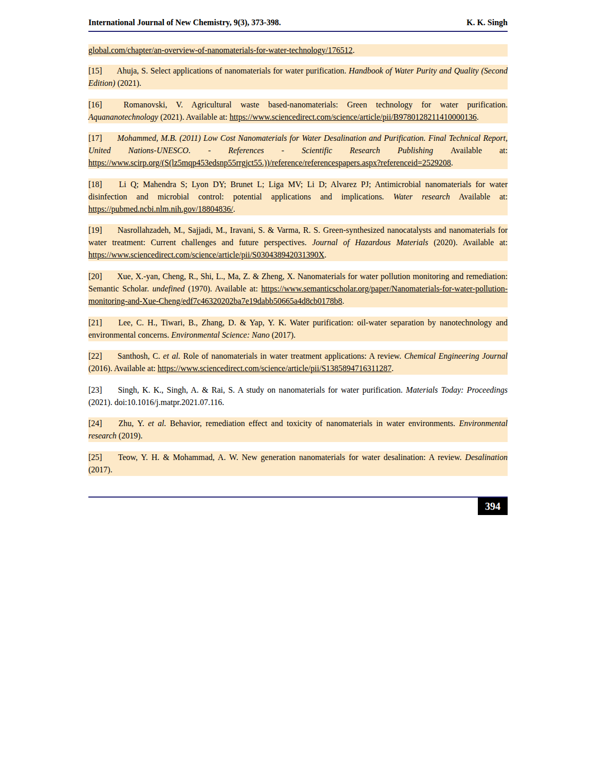International Journal of New Chemistry, 9(3), 373-398. K. K. Singh
global.com/chapter/an-overview-of-nanomaterials-for-water-technology/176512.
[15] Ahuja, S. Select applications of nanomaterials for water purification. Handbook of Water Purity and Quality (Second Edition) (2021).
[16] Romanovski, V. Agricultural waste based-nanomaterials: Green technology for water purification. Aquananotechnology (2021). Available at: https://www.sciencedirect.com/science/article/pii/B9780128211410000136.
[17] Mohammed, M.B. (2011) Low Cost Nanomaterials for Water Desalination and Purification. Final Technical Report, United Nations-UNESCO. - References - Scientific Research Publishing Available at: https://www.scirp.org/(S(lz5mqp453edsnp55rrgjct55.))/reference/referencespapers.aspx?referenceid=2529208.
[18] Li Q; Mahendra S; Lyon DY; Brunet L; Liga MV; Li D; Alvarez PJ; Antimicrobial nanomaterials for water disinfection and microbial control: potential applications and implications. Water research Available at: https://pubmed.ncbi.nlm.nih.gov/18804836/.
[19] Nasrollahzadeh, M., Sajjadi, M., Iravani, S. & Varma, R. S. Green-synthesized nanocatalysts and nanomaterials for water treatment: Current challenges and future perspectives. Journal of Hazardous Materials (2020). Available at: https://www.sciencedirect.com/science/article/pii/S030438942031390X.
[20] Xue, X.-yan, Cheng, R., Shi, L., Ma, Z. & Zheng, X. Nanomaterials for water pollution monitoring and remediation: Semantic Scholar. undefined (1970). Available at: https://www.semanticscholar.org/paper/Nanomaterials-for-water-pollution-monitoring-and-Xue-Cheng/edf7c46320202ba7e19dabb50665a4d8cb0178b8.
[21] Lee, C. H., Tiwari, B., Zhang, D. & Yap, Y. K. Water purification: oil-water separation by nanotechnology and environmental concerns. Environmental Science: Nano (2017).
[22] Santhosh, C. et al. Role of nanomaterials in water treatment applications: A review. Chemical Engineering Journal (2016). Available at: https://www.sciencedirect.com/science/article/pii/S1385894716311287.
[23] Singh, K. K., Singh, A. & Rai, S. A study on nanomaterials for water purification. Materials Today: Proceedings (2021). doi:10.1016/j.matpr.2021.07.116.
[24] Zhu, Y. et al. Behavior, remediation effect and toxicity of nanomaterials in water environments. Environmental research (2019).
[25] Teow, Y. H. & Mohammad, A. W. New generation nanomaterials for water desalination: A review. Desalination (2017).
394